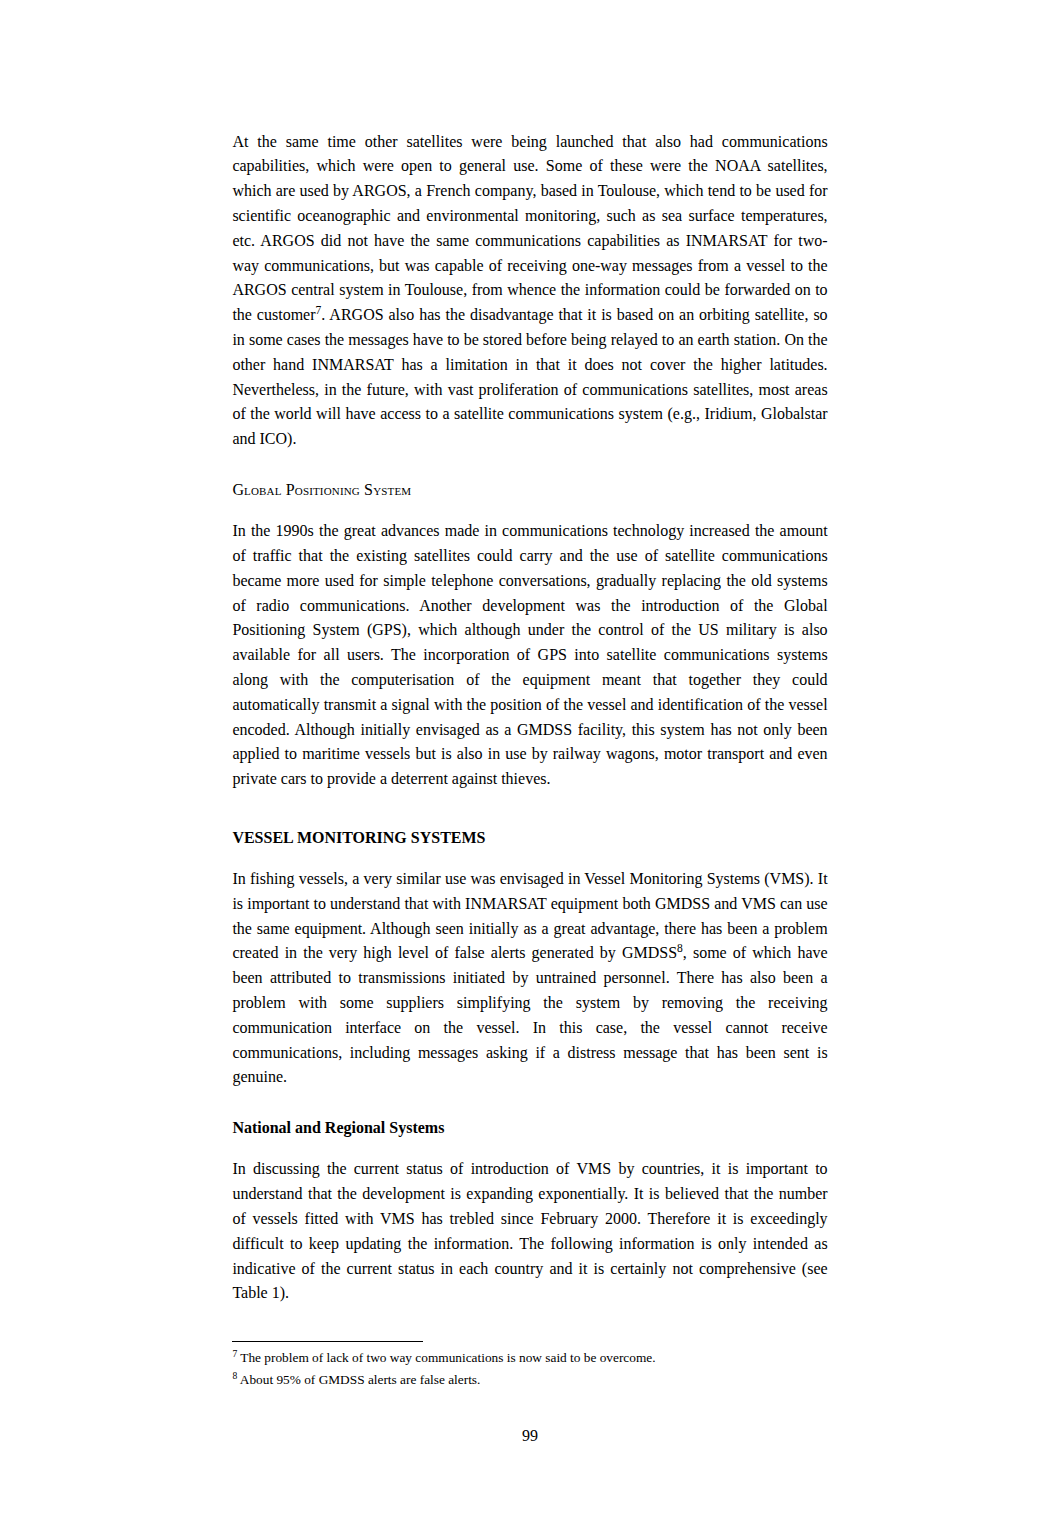At the same time other satellites were being launched that also had communications capabilities, which were open to general use. Some of these were the NOAA satellites, which are used by ARGOS, a French company, based in Toulouse, which tend to be used for scientific oceanographic and environmental monitoring, such as sea surface temperatures, etc. ARGOS did not have the same communications capabilities as INMARSAT for two-way communications, but was capable of receiving one-way messages from a vessel to the ARGOS central system in Toulouse, from whence the information could be forwarded on to the customer7. ARGOS also has the disadvantage that it is based on an orbiting satellite, so in some cases the messages have to be stored before being relayed to an earth station. On the other hand INMARSAT has a limitation in that it does not cover the higher latitudes. Nevertheless, in the future, with vast proliferation of communications satellites, most areas of the world will have access to a satellite communications system (e.g., Iridium, Globalstar and ICO).
Global Positioning System
In the 1990s the great advances made in communications technology increased the amount of traffic that the existing satellites could carry and the use of satellite communications became more used for simple telephone conversations, gradually replacing the old systems of radio communications. Another development was the introduction of the Global Positioning System (GPS), which although under the control of the US military is also available for all users. The incorporation of GPS into satellite communications systems along with the computerisation of the equipment meant that together they could automatically transmit a signal with the position of the vessel and identification of the vessel encoded. Although initially envisaged as a GMDSS facility, this system has not only been applied to maritime vessels but is also in use by railway wagons, motor transport and even private cars to provide a deterrent against thieves.
VESSEL MONITORING SYSTEMS
In fishing vessels, a very similar use was envisaged in Vessel Monitoring Systems (VMS). It is important to understand that with INMARSAT equipment both GMDSS and VMS can use the same equipment. Although seen initially as a great advantage, there has been a problem created in the very high level of false alerts generated by GMDSS8, some of which have been attributed to transmissions initiated by untrained personnel. There has also been a problem with some suppliers simplifying the system by removing the receiving communication interface on the vessel. In this case, the vessel cannot receive communications, including messages asking if a distress message that has been sent is genuine.
National and Regional Systems
In discussing the current status of introduction of VMS by countries, it is important to understand that the development is expanding exponentially. It is believed that the number of vessels fitted with VMS has trebled since February 2000. Therefore it is exceedingly difficult to keep updating the information. The following information is only intended as indicative of the current status in each country and it is certainly not comprehensive (see Table 1).
7 The problem of lack of two way communications is now said to be overcome.
8 About 95% of GMDSS alerts are false alerts.
99